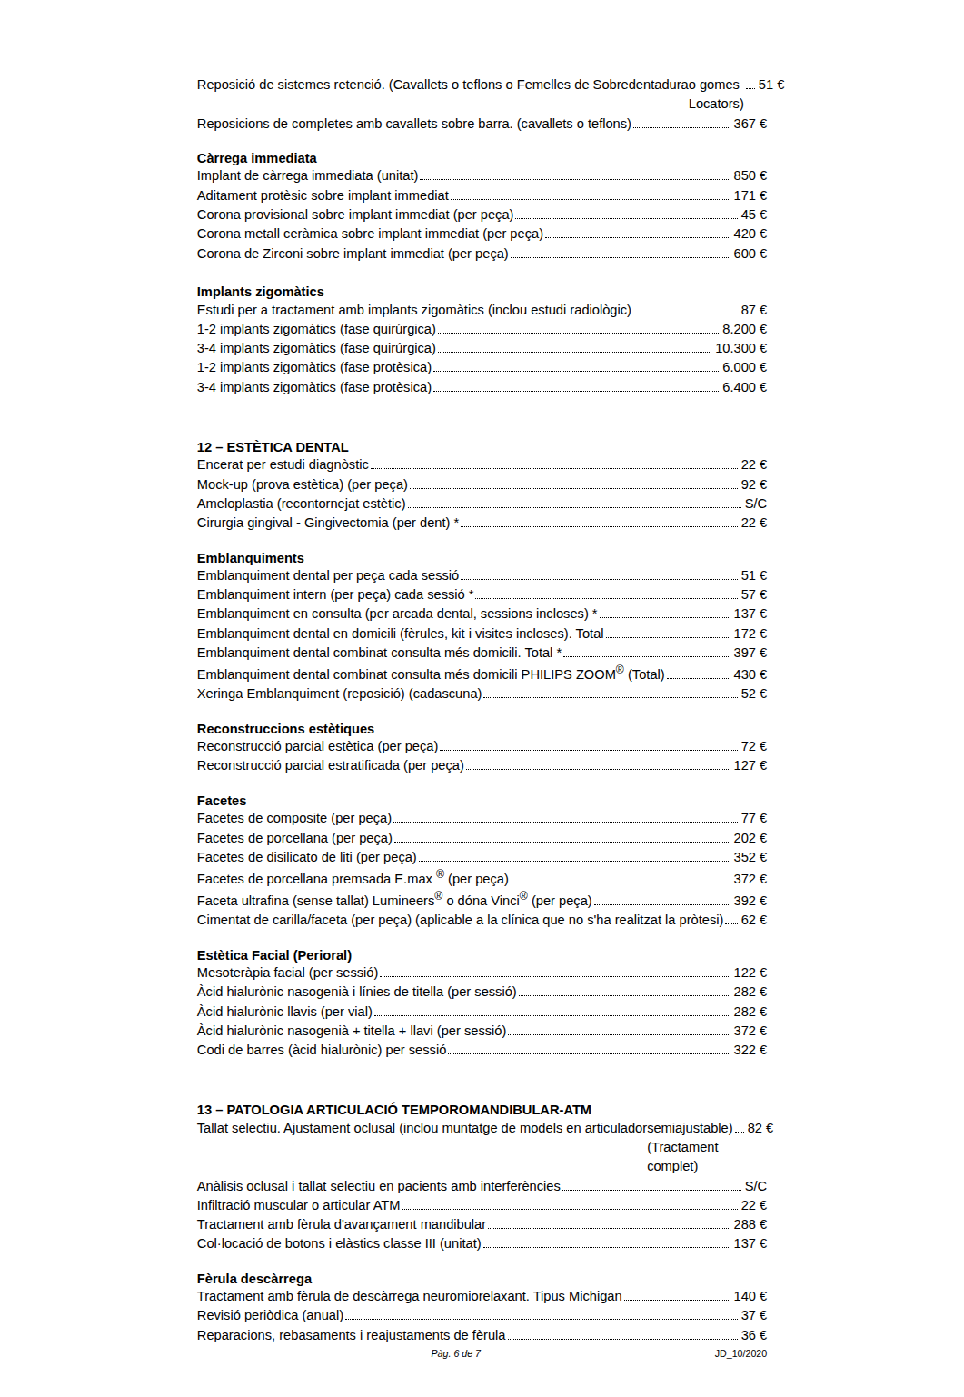Reposició de sistemes retenció. (Cavallets o teflons o Femelles de Sobredentadura o gomes Locators) 51 €
Reposicions de completes amb cavallets sobre barra. (cavallets o teflons) 367 €
Càrrega immediata
Implant de càrrega immediata (unitat) 850 €
Aditament protèsic sobre implant immediat 171 €
Corona provisional sobre implant immediat (per peça) 45 €
Corona metall ceràmica sobre implant immediat (per peça) 420 €
Corona de Zirconi sobre implant immediat (per peça) 600 €
Implants zigomàtics
Estudi per a tractament amb implants zigomàtics (inclou estudi radiològic) 87 €
1-2 implants zigomàtics (fase quirúrgica) 8.200 €
3-4 implants zigomàtics (fase quirúrgica) 10.300 €
1-2 implants zigomàtics (fase protèsica) 6.000 €
3-4 implants zigomàtics (fase protèsica) 6.400 €
12 – ESTÈTICA DENTAL
Encerat per estudi diagnòstic 22 €
Mock-up (prova estètica) (per peça) 92 €
Ameloplastia (recontornejat estètic) S/C
Cirurgia gingival - Gingivectomia (per dent) * 22 €
Emblanquiments
Emblanquiment dental per peça cada sessió 51 €
Emblanquiment intern (per peça) cada sessió * 57 €
Emblanquiment en consulta (per arcada dental, sessions incloses) * 137 €
Emblanquiment dental en domicili (fèrules, kit i visites incloses). Total 172 €
Emblanquiment dental combinat consulta més domicili. Total * 397 €
Emblanquiment dental combinat consulta més domicili PHILIPS ZOOM® (Total) 430 €
Xeringa Emblanquiment (reposició) (cadascuna) 52 €
Reconstruccions estètiques
Reconstrucció parcial estètica (per peça) 72 €
Reconstrucció parcial estratificada (per peça) 127 €
Facetes
Facetes de composite (per peça) 77 €
Facetes de porcellana (per peça) 202 €
Facetes de disilicato de liti (per peça) 352 €
Facetes de porcellana premsada E.max ® (per peça) 372 €
Faceta ultrafina (sense tallat) Lumineers® o dóna Vinci® (per peça) 392 €
Cimentat de carilla/faceta (per peça) (aplicable a la clínica que no s'ha realitzat la pròtesi) 62 €
Estètica Facial (Perioral)
Mesoteràpia facial (per sessió) 122 €
Àcid hialurònic nasogenià i línies de titella (per sessió) 282 €
Àcid hialurònic llavis (per vial) 282 €
Àcid hialurònic nasogenià + titella + llavi (per sessió) 372 €
Codi de barres (àcid hialurònic) per sessió 322 €
13 – PATOLOGIA ARTICULACIÓ TEMPOROMANDIBULAR-ATM
Tallat selectiu. Ajustament oclusal (inclou muntatge de models en articulador semiajustable) (Tractament complet) 82 €
Anàlisis oclusal i tallat selectiu en pacients amb interferències S/C
Infiltració muscular o articular ATM 22 €
Tractament amb fèrula d'avançament mandibular 288 €
Col·locació de botons i elàstics classe III (unitat) 137 €
Fèrula descàrrega
Tractament amb fèrula de descàrrega neuromiorelaxant. Tipus Michigan 140 €
Revisió periòdica (anual) 37 €
Reparacions, rebasaments i reajustaments de fèrula 36 €
Pàg. 6 de 7 JD_10/2020